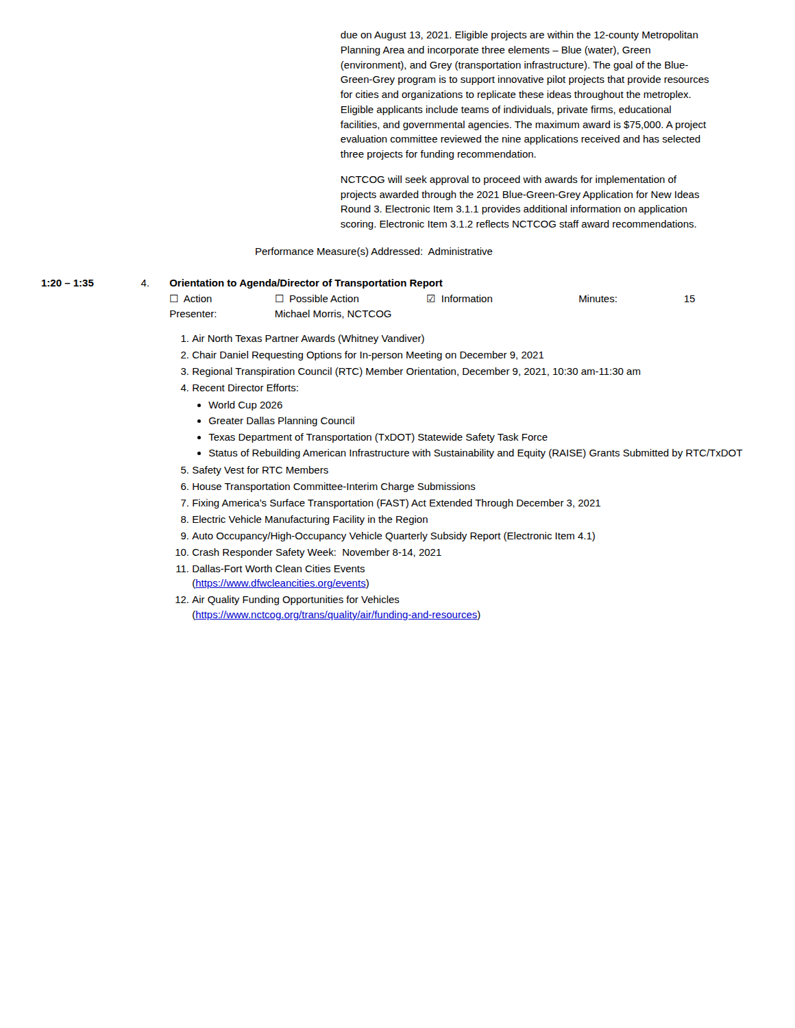due on August 13, 2021. Eligible projects are within the 12-county Metropolitan Planning Area and incorporate three elements – Blue (water), Green (environment), and Grey (transportation infrastructure). The goal of the Blue-Green-Grey program is to support innovative pilot projects that provide resources for cities and organizations to replicate these ideas throughout the metroplex. Eligible applicants include teams of individuals, private firms, educational facilities, and governmental agencies. The maximum award is $75,000. A project evaluation committee reviewed the nine applications received and has selected three projects for funding recommendation.
NCTCOG will seek approval to proceed with awards for implementation of projects awarded through the 2021 Blue-Green-Grey Application for New Ideas Round 3. Electronic Item 3.1.1 provides additional information on application scoring. Electronic Item 3.1.2 reflects NCTCOG staff award recommendations.
Performance Measure(s) Addressed: Administrative
1:20 – 1:35
4.
Orientation to Agenda/Director of Transportation Report
☐ Action ☐ Possible Action ☑ Information Minutes: 15
Presenter: Michael Morris, NCTCOG
Air North Texas Partner Awards (Whitney Vandiver)
Chair Daniel Requesting Options for In-person Meeting on December 9, 2021
Regional Transpiration Council (RTC) Member Orientation, December 9, 2021, 10:30 am-11:30 am
Recent Director Efforts:
World Cup 2026
Greater Dallas Planning Council
Texas Department of Transportation (TxDOT) Statewide Safety Task Force
Status of Rebuilding American Infrastructure with Sustainability and Equity (RAISE) Grants Submitted by RTC/TxDOT
Safety Vest for RTC Members
House Transportation Committee-Interim Charge Submissions
Fixing America’s Surface Transportation (FAST) Act Extended Through December 3, 2021
Electric Vehicle Manufacturing Facility in the Region
Auto Occupancy/High-Occupancy Vehicle Quarterly Subsidy Report (Electronic Item 4.1)
Crash Responder Safety Week: November 8-14, 2021
Dallas-Fort Worth Clean Cities Events
(https://www.dfwcleancities.org/events)
Air Quality Funding Opportunities for Vehicles
(https://www.nctcog.org/trans/quality/air/funding-and-resources)